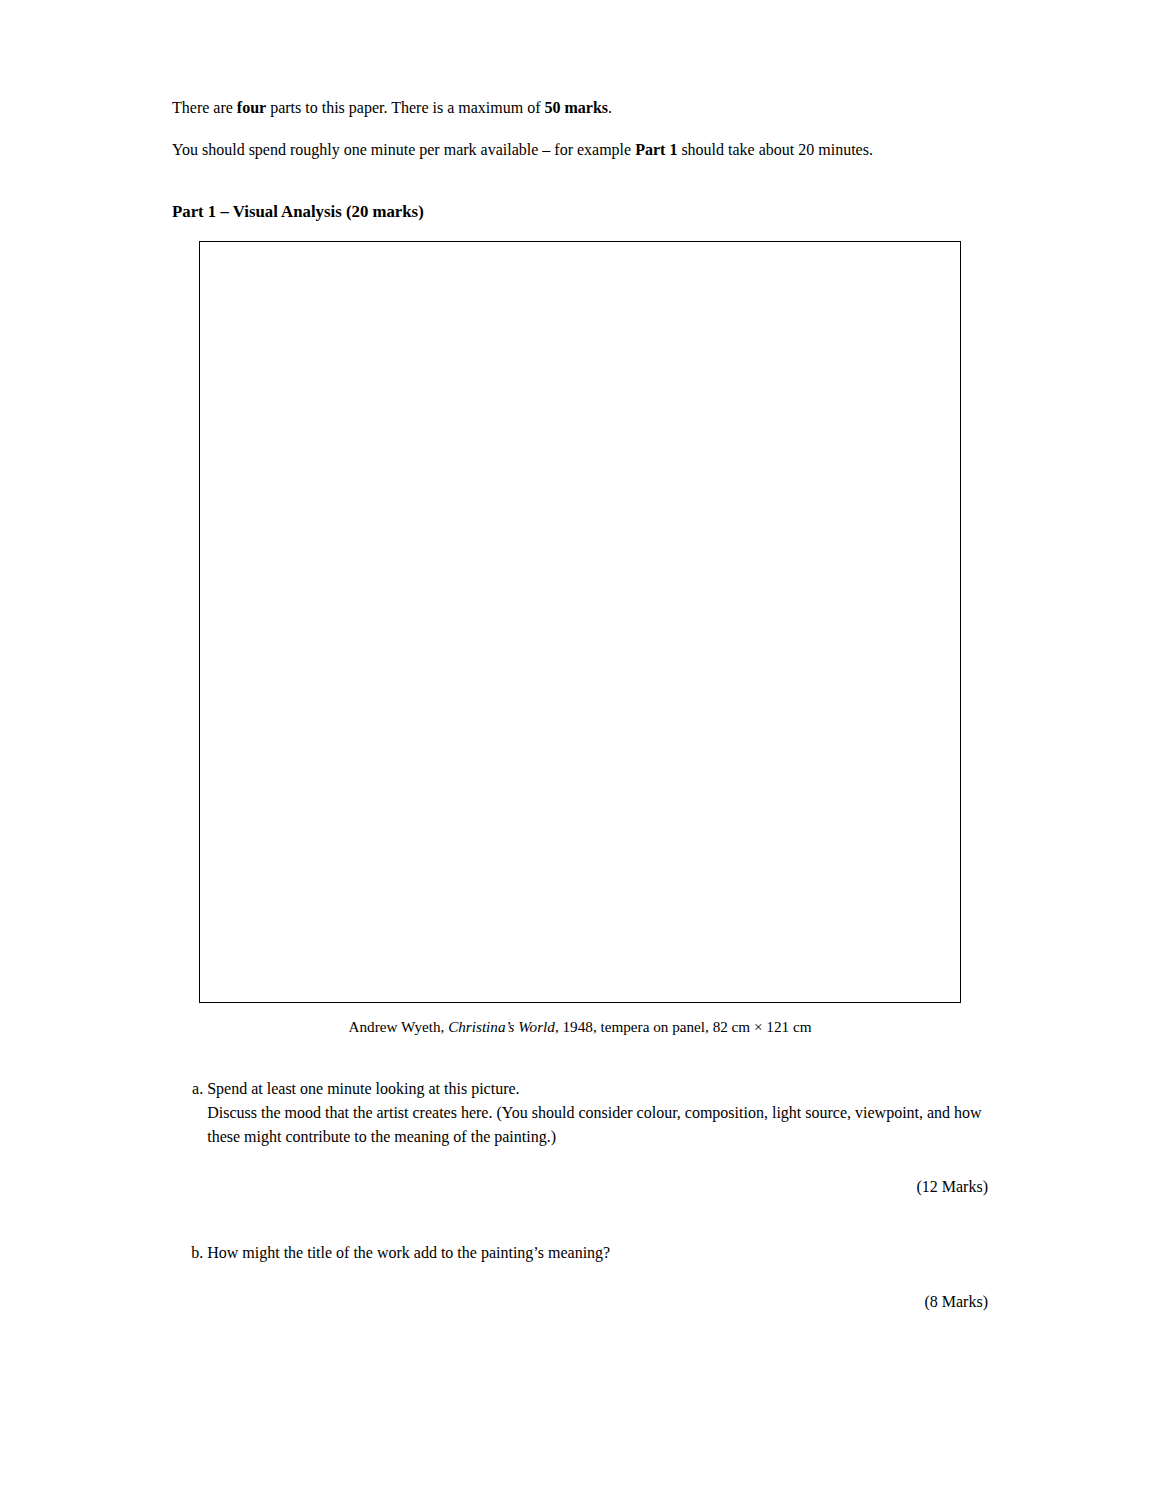There are four parts to this paper. There is a maximum of 50 marks.
You should spend roughly one minute per mark available – for example Part 1 should take about 20 minutes.
Part 1 – Visual Analysis (20 marks)
Andrew Wyeth, Christina’s World, 1948, tempera on panel, 82 cm × 121 cm
Spend at least one minute looking at this picture. Discuss the mood that the artist creates here. (You should consider colour, composition, light source, viewpoint, and how these might contribute to the meaning of the painting.) (12 Marks)
How might the title of the work add to the painting’s meaning? (8 Marks)